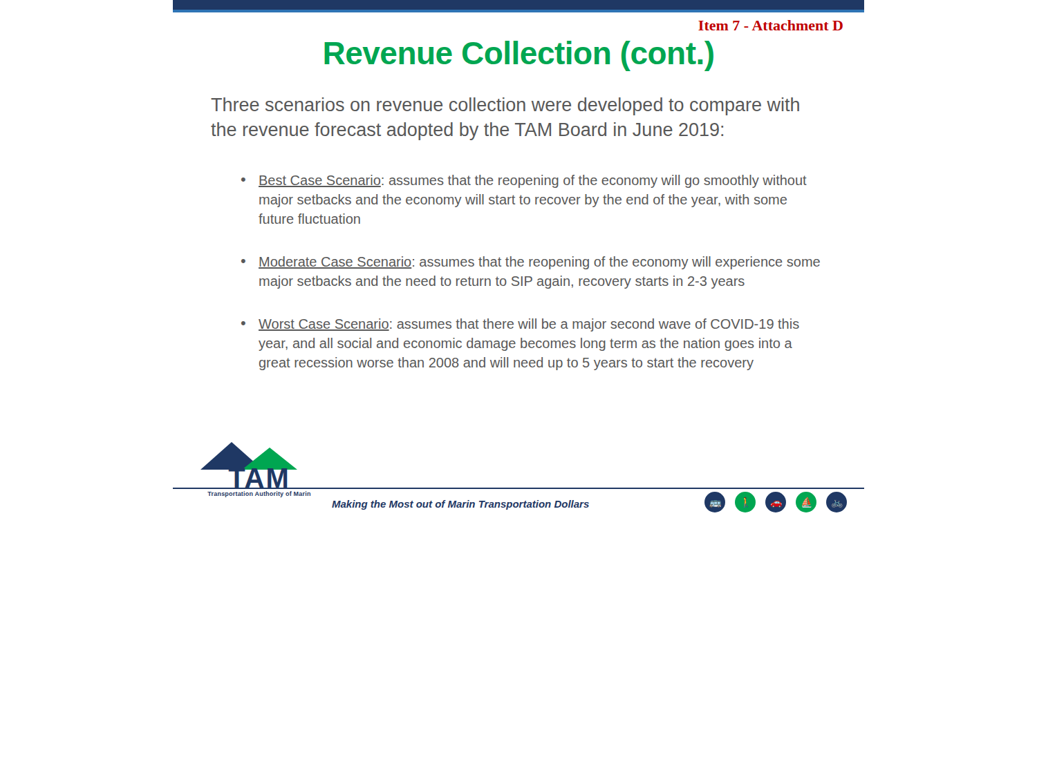Item 7 - Attachment D
Revenue Collection (cont.)
Three scenarios on revenue collection were developed to compare with the revenue forecast adopted by the TAM Board in June 2019:
Best Case Scenario: assumes that the reopening of the economy will go smoothly without major setbacks and the economy will start to recover by the end of the year, with some future fluctuation
Moderate Case Scenario: assumes that the reopening of the economy will experience some major setbacks and the need to return to SIP again, recovery starts in 2-3 years
Worst Case Scenario: assumes that there will be a major second wave of COVID-19 this year, and all social and economic damage becomes long term as the nation goes into a great recession worse than 2008 and will need up to 5 years to start the recovery
TAM
Transportation Authority of Marin
Making the Most out of Marin Transportation Dollars
🚌
🚶
🚗
⛵
🚲